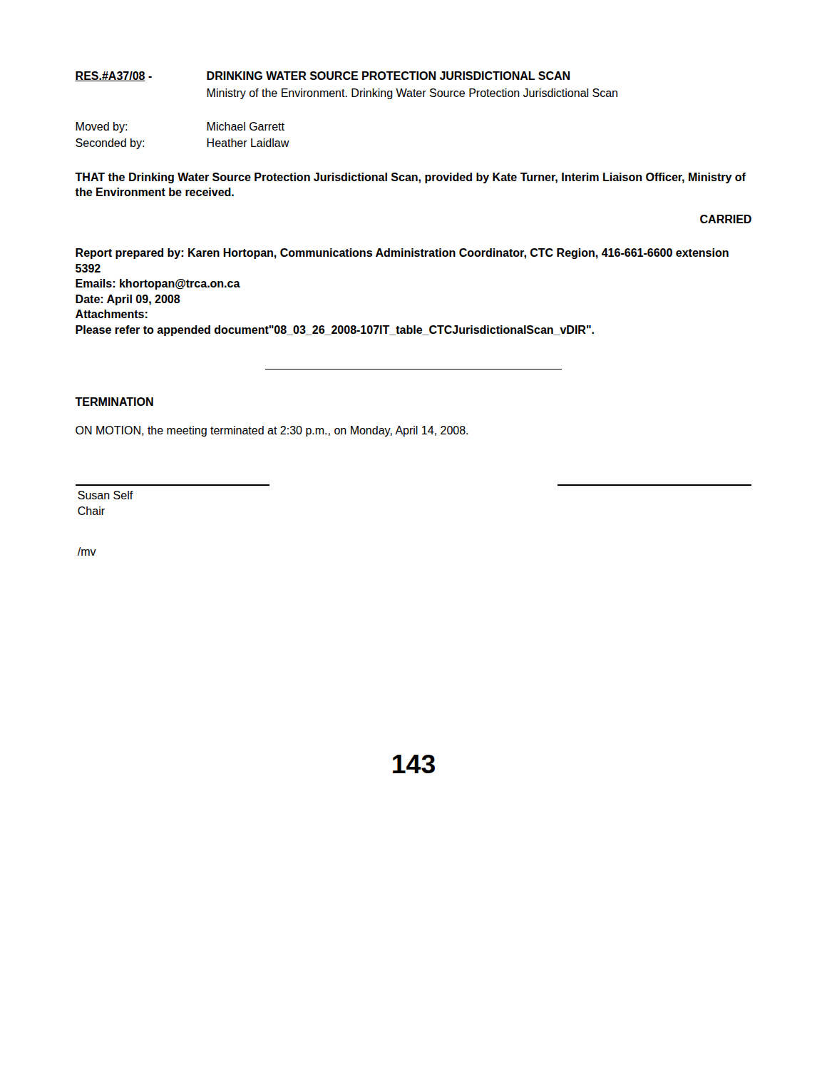RES.#A37/08 -
DRINKING WATER SOURCE PROTECTION JURISDICTIONAL SCAN
Ministry of the Environment. Drinking Water Source Protection Jurisdictional Scan
Moved by:
Michael Garrett
Seconded by:
Heather Laidlaw
THAT the Drinking Water Source Protection Jurisdictional Scan, provided by Kate Turner, Interim Liaison Officer, Ministry of the Environment be received.
CARRIED
Report prepared by: Karen Hortopan, Communications Administration Coordinator, CTC Region, 416-661-6600 extension 5392
Emails: khortopan@trca.on.ca
Date: April 09, 2008
Attachments:
Please refer to appended document"08_03_26_2008-107IT_table_CTCJurisdictionalScan_vDIR".
TERMINATION
ON MOTION, the meeting terminated at 2:30 p.m., on Monday, April 14, 2008.
Susan Self
Chair
/mv
143